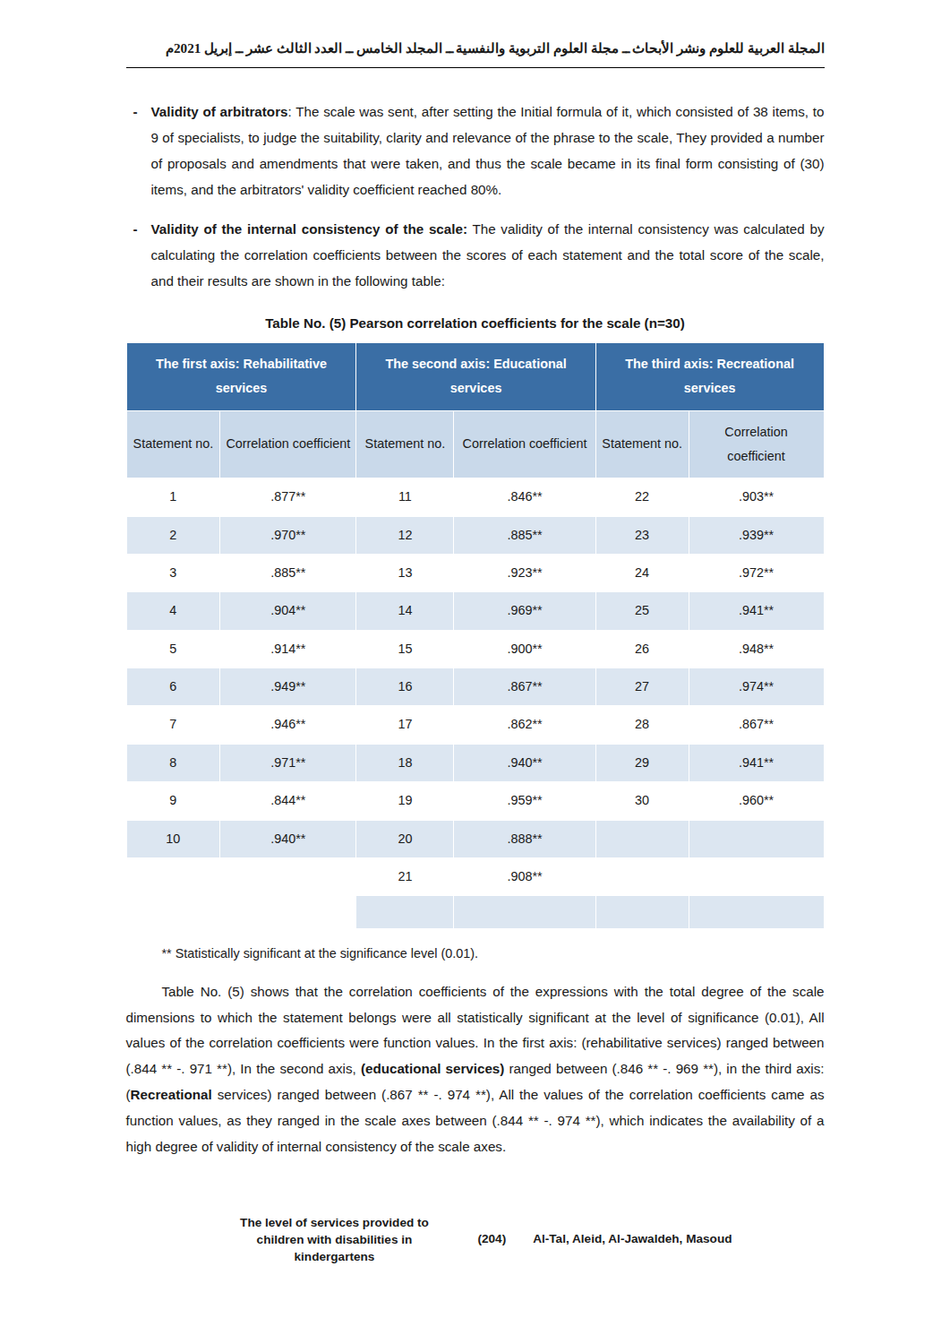المجلة العربية للعلوم ونشر الأبحاث ــ مجلة العلوم التربوية والنفسية ــ المجلد الخامس ــ العدد الثالث عشر ــ إبريل 2021م
Validity of arbitrators: The scale was sent, after setting the Initial formula of it, which consisted of 38 items, to 9 of specialists, to judge the suitability, clarity and relevance of the phrase to the scale, They provided a number of proposals and amendments that were taken, and thus the scale became in its final form consisting of (30) items, and the arbitrators' validity coefficient reached 80%.
Validity of the internal consistency of the scale: The validity of the internal consistency was calculated by calculating the correlation coefficients between the scores of each statement and the total score of the scale, and their results are shown in the following table:
Table No. (5) Pearson correlation coefficients for the scale (n=30)
| The first axis: Rehabilitative services | The second axis: Educational services | The third axis: Recreational services |
| --- | --- | --- |
| Statement no. | Correlation coefficient | Statement no. | Correlation coefficient | Statement no. | Correlation coefficient |
| 1 | .877** | 11 | .846** | 22 | .903** |
| 2 | .970** | 12 | .885** | 23 | .939** |
| 3 | .885** | 13 | .923** | 24 | .972** |
| 4 | .904** | 14 | .969** | 25 | .941** |
| 5 | .914** | 15 | .900** | 26 | .948** |
| 6 | .949** | 16 | .867** | 27 | .974** |
| 7 | .946** | 17 | .862** | 28 | .867** |
| 8 | .971** | 18 | .940** | 29 | .941** |
| 9 | .844** | 19 | .959** | 30 | .960** |
| 10 | .940** | 20 | .888** | | |
| | | 21 | .908** | | |
** Statistically significant at the significance level (0.01).
Table No. (5) shows that the correlation coefficients of the expressions with the total degree of the scale dimensions to which the statement belongs were all statistically significant at the level of significance (0.01), All values of the correlation coefficients were function values. In the first axis: (rehabilitative services) ranged between (.844 ** -. 971 **), In the second axis, (educational services) ranged between (.846 ** -. 969 **), in the third axis: (Recreational services) ranged between (.867 ** -. 974 **), All the values of the correlation coefficients came as function values, as they ranged in the scale axes between (.844 ** -. 974 **), which indicates the availability of a high degree of validity of internal consistency of the scale axes.
The level of services provided to children with disabilities in kindergartens
(204)
Al-Tal, Aleid, Al-Jawaldeh, Masoud